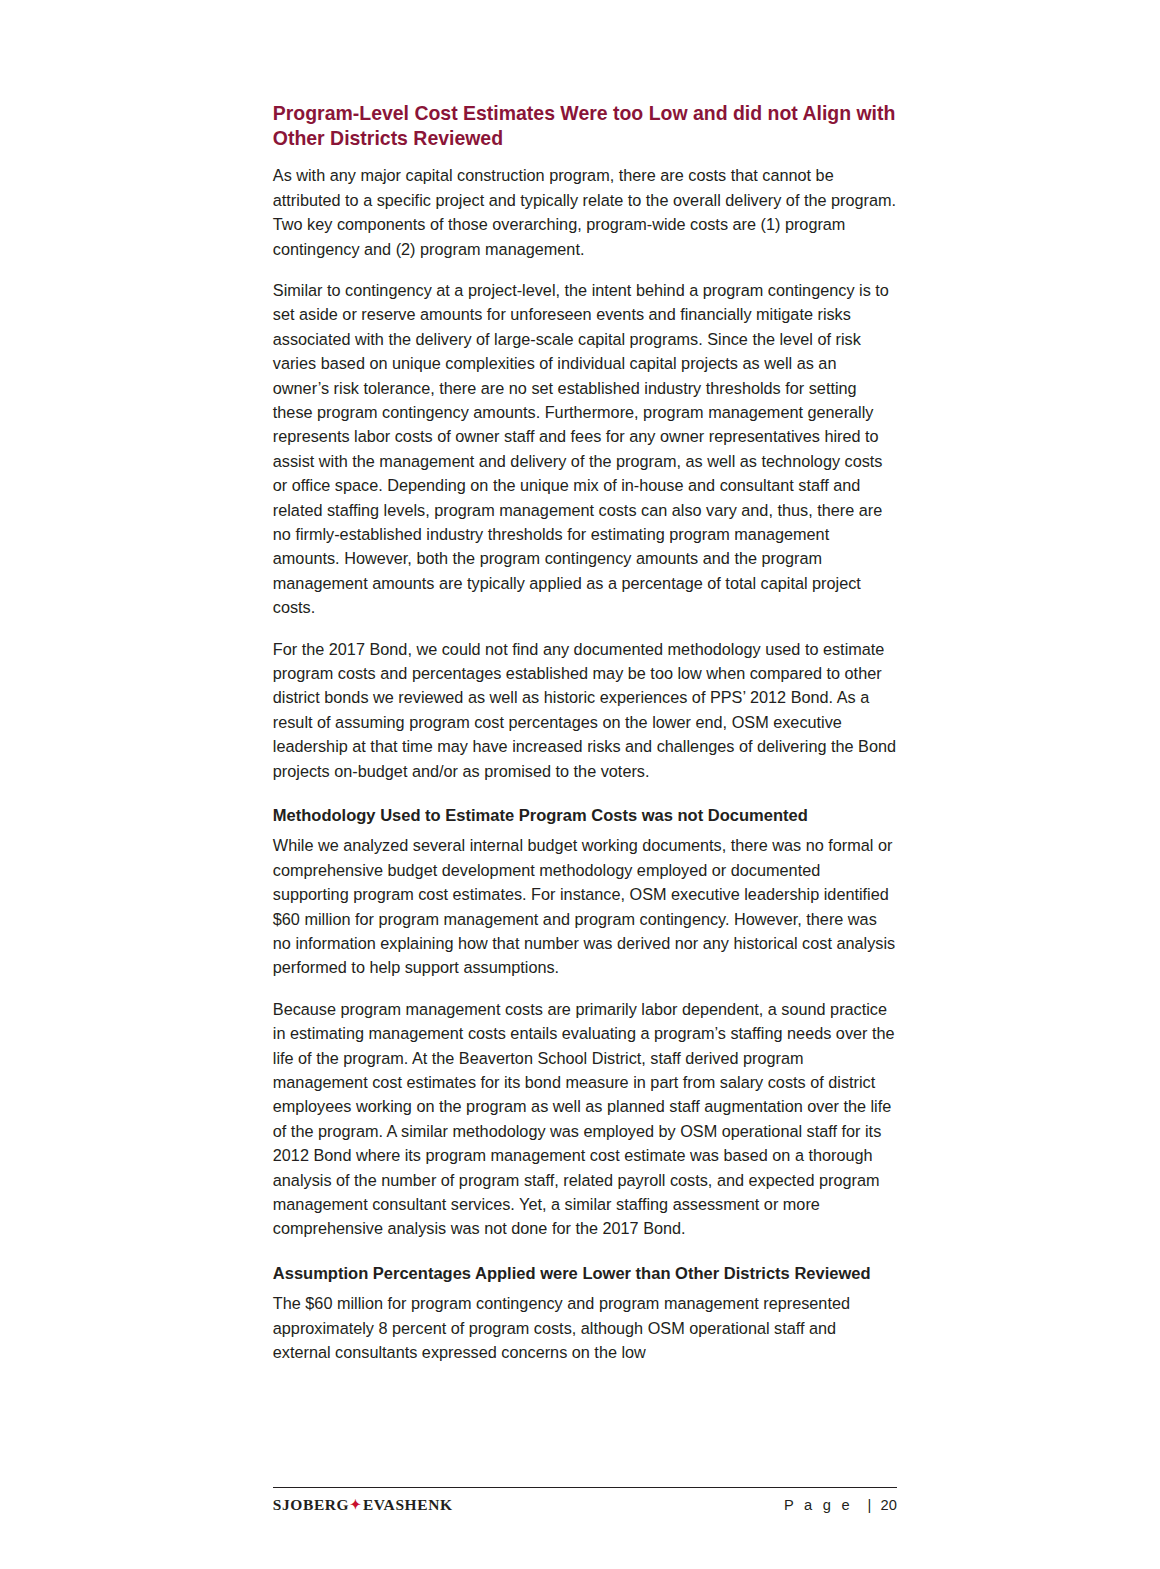Program-Level Cost Estimates Were too Low and did not Align with Other Districts Reviewed
As with any major capital construction program, there are costs that cannot be attributed to a specific project and typically relate to the overall delivery of the program. Two key components of those overarching, program-wide costs are (1) program contingency and (2) program management.
Similar to contingency at a project-level, the intent behind a program contingency is to set aside or reserve amounts for unforeseen events and financially mitigate risks associated with the delivery of large-scale capital programs. Since the level of risk varies based on unique complexities of individual capital projects as well as an owner’s risk tolerance, there are no set established industry thresholds for setting these program contingency amounts. Furthermore, program management generally represents labor costs of owner staff and fees for any owner representatives hired to assist with the management and delivery of the program, as well as technology costs or office space. Depending on the unique mix of in-house and consultant staff and related staffing levels, program management costs can also vary and, thus, there are no firmly-established industry thresholds for estimating program management amounts. However, both the program contingency amounts and the program management amounts are typically applied as a percentage of total capital project costs.
For the 2017 Bond, we could not find any documented methodology used to estimate program costs and percentages established may be too low when compared to other district bonds we reviewed as well as historic experiences of PPS’ 2012 Bond. As a result of assuming program cost percentages on the lower end, OSM executive leadership at that time may have increased risks and challenges of delivering the Bond projects on-budget and/or as promised to the voters.
Methodology Used to Estimate Program Costs was not Documented
While we analyzed several internal budget working documents, there was no formal or comprehensive budget development methodology employed or documented supporting program cost estimates. For instance, OSM executive leadership identified $60 million for program management and program contingency. However, there was no information explaining how that number was derived nor any historical cost analysis performed to help support assumptions.
Because program management costs are primarily labor dependent, a sound practice in estimating management costs entails evaluating a program’s staffing needs over the life of the program. At the Beaverton School District, staff derived program management cost estimates for its bond measure in part from salary costs of district employees working on the program as well as planned staff augmentation over the life of the program. A similar methodology was employed by OSM operational staff for its 2012 Bond where its program management cost estimate was based on a thorough analysis of the number of program staff, related payroll costs, and expected program management consultant services. Yet, a similar staffing assessment or more comprehensive analysis was not done for the 2017 Bond.
Assumption Percentages Applied were Lower than Other Districts Reviewed
The $60 million for program contingency and program management represented approximately 8 percent of program costs, although OSM operational staff and external consultants expressed concerns on the low
SJOBERG✦EVASHENK P a g e | 20